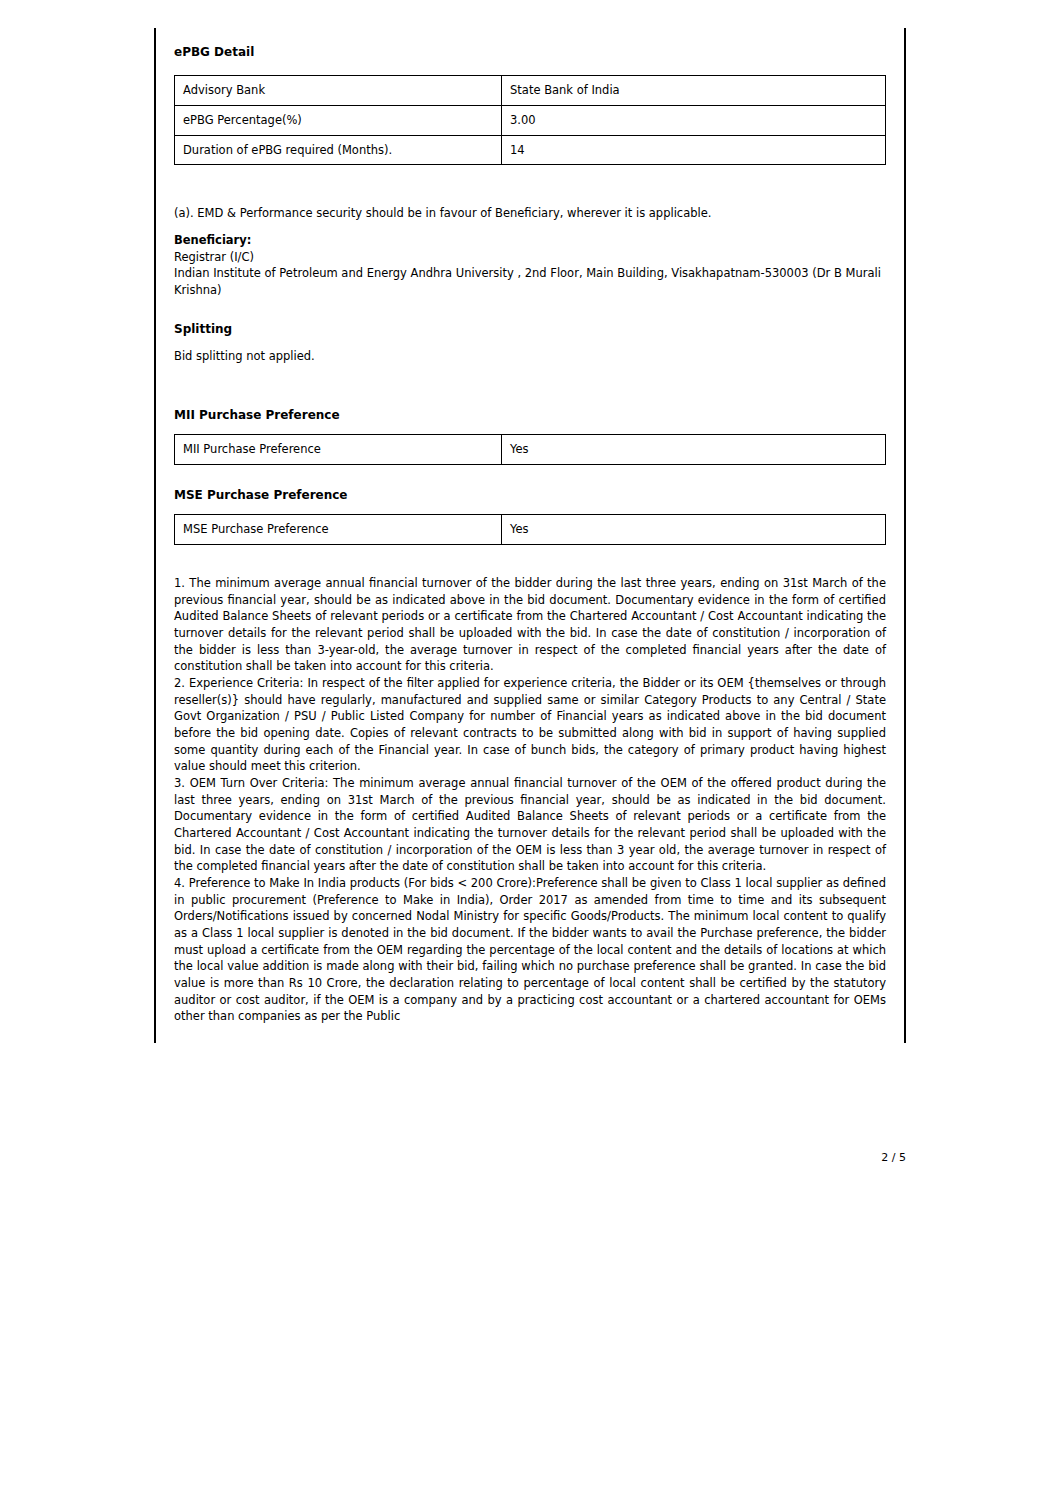ePBG Detail
| Advisory Bank | State Bank of India |
| ePBG Percentage(%) | 3.00 |
| Duration of ePBG required (Months). | 14 |
(a). EMD & Performance security should be in favour of Beneficiary, wherever it is applicable.
Beneficiary:
Registrar (I/C)
Indian Institute of Petroleum and Energy Andhra University , 2nd Floor, Main Building, Visakhapatnam-530003 (Dr B Murali Krishna)
Splitting
Bid splitting not applied.
MII Purchase Preference
| MII Purchase Preference | Yes |
MSE Purchase Preference
| MSE Purchase Preference | Yes |
1. The minimum average annual financial turnover of the bidder during the last three years, ending on 31st March of the previous financial year, should be as indicated above in the bid document. Documentary evidence in the form of certified Audited Balance Sheets of relevant periods or a certificate from the Chartered Accountant / Cost Accountant indicating the turnover details for the relevant period shall be uploaded with the bid. In case the date of constitution / incorporation of the bidder is less than 3-year-old, the average turnover in respect of the completed financial years after the date of constitution shall be taken into account for this criteria.
2. Experience Criteria: In respect of the filter applied for experience criteria, the Bidder or its OEM {themselves or through reseller(s)} should have regularly, manufactured and supplied same or similar Category Products to any Central / State Govt Organization / PSU / Public Listed Company for number of Financial years as indicated above in the bid document before the bid opening date. Copies of relevant contracts to be submitted along with bid in support of having supplied some quantity during each of the Financial year. In case of bunch bids, the category of primary product having highest value should meet this criterion.
3. OEM Turn Over Criteria: The minimum average annual financial turnover of the OEM of the offered product during the last three years, ending on 31st March of the previous financial year, should be as indicated in the bid document. Documentary evidence in the form of certified Audited Balance Sheets of relevant periods or a certificate from the Chartered Accountant / Cost Accountant indicating the turnover details for the relevant period shall be uploaded with the bid. In case the date of constitution / incorporation of the OEM is less than 3 year old, the average turnover in respect of the completed financial years after the date of constitution shall be taken into account for this criteria.
4. Preference to Make In India products (For bids < 200 Crore):Preference shall be given to Class 1 local supplier as defined in public procurement (Preference to Make in India), Order 2017 as amended from time to time and its subsequent Orders/Notifications issued by concerned Nodal Ministry for specific Goods/Products. The minimum local content to qualify as a Class 1 local supplier is denoted in the bid document. If the bidder wants to avail the Purchase preference, the bidder must upload a certificate from the OEM regarding the percentage of the local content and the details of locations at which the local value addition is made along with their bid, failing which no purchase preference shall be granted. In case the bid value is more than Rs 10 Crore, the declaration relating to percentage of local content shall be certified by the statutory auditor or cost auditor, if the OEM is a company and by a practicing cost accountant or a chartered accountant for OEMs other than companies as per the Public
2 / 5